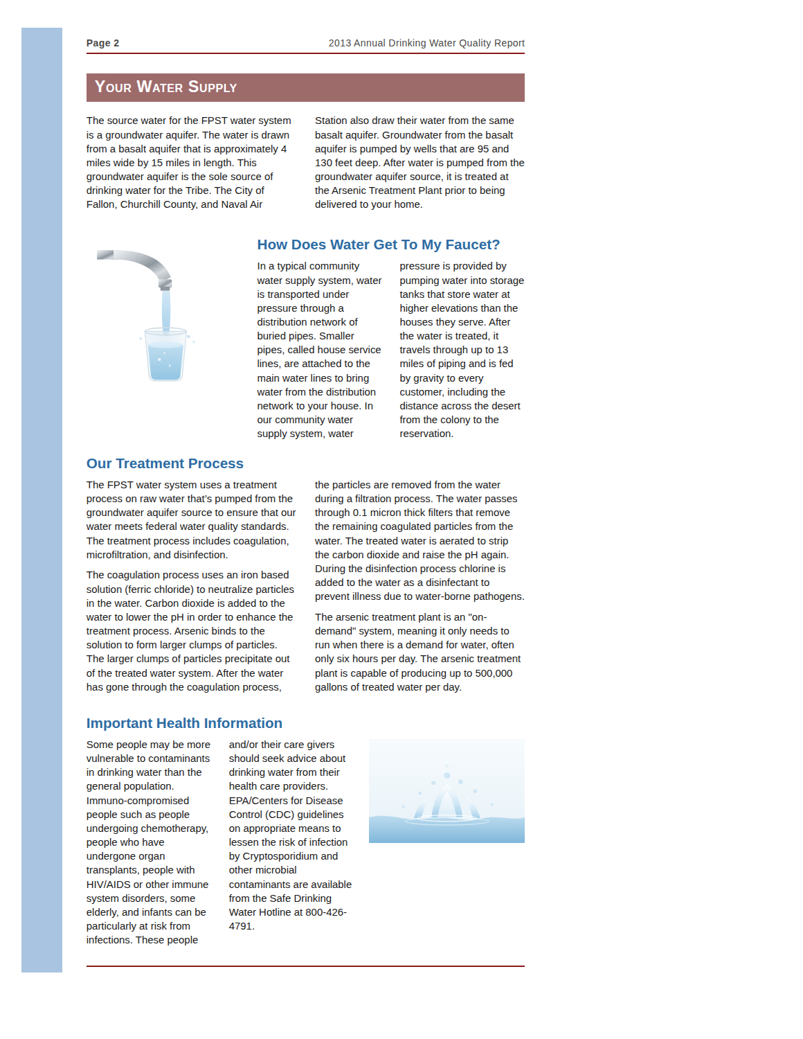Page 2
2013 Annual Drinking Water Quality Report
Your Water Supply
The source water for the FPST water system is a groundwater aquifer. The water is drawn from a basalt aquifer that is approximately 4 miles wide by 15 miles in length. This groundwater aquifer is the sole source of drinking water for the Tribe. The City of Fallon, Churchill County, and Naval Air Station also draw their water from the same basalt aquifer. Groundwater from the basalt aquifer is pumped by wells that are 95 and 130 feet deep. After water is pumped from the groundwater aquifer source, it is treated at the Arsenic Treatment Plant prior to being delivered to your home.
How Does Water Get To My Faucet?
In a typical community water supply system, water is transported under pressure through a distribution network of buried pipes. Smaller pipes, called house service lines, are attached to the main water lines to bring water from the distribution network to your house. In our community water supply system, water pressure is provided by pumping water into storage tanks that store water at higher elevations than the houses they serve. After the water is treated, it travels through up to 13 miles of piping and is fed by gravity to every customer, including the distance across the desert from the colony to the reservation.
Our Treatment Process
The FPST water system uses a treatment process on raw water that’s pumped from the groundwater aquifer source to ensure that our water meets federal water quality standards. The treatment process includes coagulation, microfiltration, and disinfection.
The coagulation process uses an iron based solution (ferric chloride) to neutralize particles in the water. Carbon dioxide is added to the water to lower the pH in order to enhance the treatment process. Arsenic binds to the solution to form larger clumps of particles. The larger clumps of particles precipitate out of the treated water system. After the water has gone through the coagulation process, the particles are removed from the water during a filtration process. The water passes through 0.1 micron thick filters that remove the remaining coagulated particles from the water. The treated water is aerated to strip the carbon dioxide and raise the pH again. During the disinfection process chlorine is added to the water as a disinfectant to prevent illness due to water-borne pathogens.
The arsenic treatment plant is an "on-demand" system, meaning it only needs to run when there is a demand for water, often only six hours per day. The arsenic treatment plant is capable of producing up to 500,000 gallons of treated water per day.
Important Health Information
Some people may be more vulnerable to contaminants in drinking water than the general population. Immuno-compromised people such as people undergoing chemotherapy, people who have undergone organ transplants, people with HIV/AIDS or other immune system disorders, some elderly, and infants can be particularly at risk from infections. These people and/or their care givers should seek advice about drinking water from their health care providers. EPA/Centers for Disease Control (CDC) guidelines on appropriate means to lessen the risk of infection by Cryptosporidium and other microbial contaminants are available from the Safe Drinking Water Hotline at 800-426-4791.